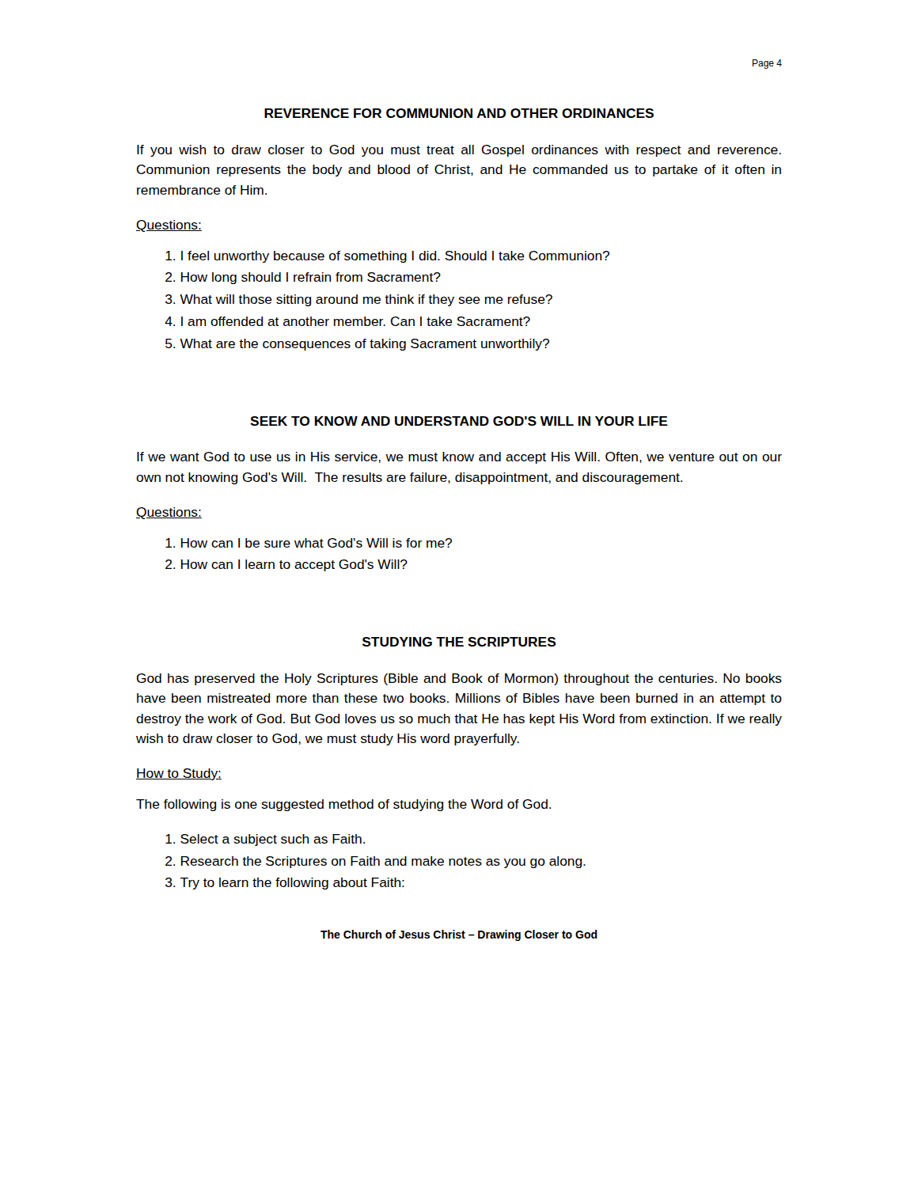Page 4
REVERENCE FOR COMMUNION AND OTHER ORDINANCES
If you wish to draw closer to God you must treat all Gospel ordinances with respect and reverence. Communion represents the body and blood of Christ, and He commanded us to partake of it often in remembrance of Him.
Questions:
I feel unworthy because of something I did. Should I take Communion?
How long should I refrain from Sacrament?
What will those sitting around me think if they see me refuse?
I am offended at another member. Can I take Sacrament?
What are the consequences of taking Sacrament unworthily?
SEEK TO KNOW AND UNDERSTAND GOD'S WILL IN YOUR LIFE
If we want God to use us in His service, we must know and accept His Will. Often, we venture out on our own not knowing God's Will. The results are failure, disappointment, and discouragement.
Questions:
How can I be sure what God's Will is for me?
How can I learn to accept God's Will?
STUDYING THE SCRIPTURES
God has preserved the Holy Scriptures (Bible and Book of Mormon) throughout the centuries. No books have been mistreated more than these two books. Millions of Bibles have been burned in an attempt to destroy the work of God. But God loves us so much that He has kept His Word from extinction. If we really wish to draw closer to God, we must study His word prayerfully.
How to Study:
The following is one suggested method of studying the Word of God.
Select a subject such as Faith.
Research the Scriptures on Faith and make notes as you go along.
Try to learn the following about Faith:
The Church of Jesus Christ – Drawing Closer to God